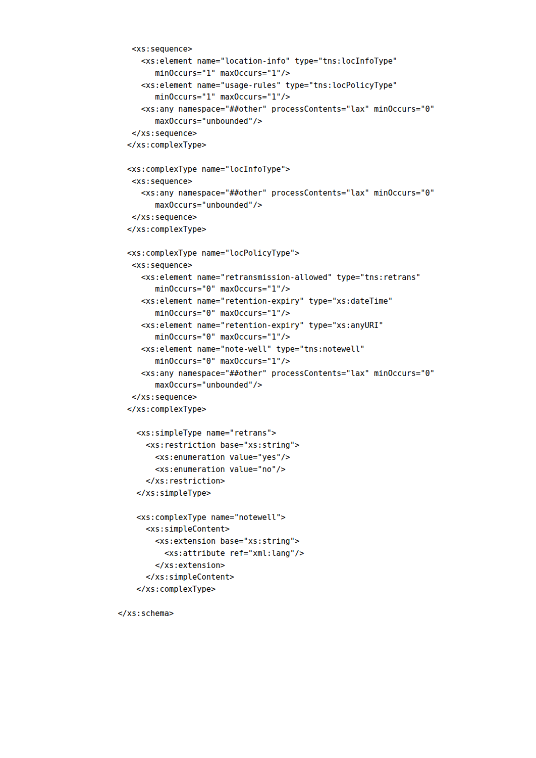<xs:sequence>
     <xs:element name="location-info" type="tns:locInfoType"
        minOccurs="1" maxOccurs="1"/>
     <xs:element name="usage-rules" type="tns:locPolicyType"
        minOccurs="1" maxOccurs="1"/>
     <xs:any namespace="##other" processContents="lax" minOccurs="0"
        maxOccurs="unbounded"/>
   </xs:sequence>
  </xs:complexType>

  <xs:complexType name="locInfoType">
   <xs:sequence>
     <xs:any namespace="##other" processContents="lax" minOccurs="0"
        maxOccurs="unbounded"/>
   </xs:sequence>
  </xs:complexType>

  <xs:complexType name="locPolicyType">
   <xs:sequence>
     <xs:element name="retransmission-allowed" type="tns:retrans"
        minOccurs="0" maxOccurs="1"/>
     <xs:element name="retention-expiry" type="xs:dateTime"
        minOccurs="0" maxOccurs="1"/>
     <xs:element name="retention-expiry" type="xs:anyURI"
        minOccurs="0" maxOccurs="1"/>
     <xs:element name="note-well" type="tns:notewell"
        minOccurs="0" maxOccurs="1"/>
     <xs:any namespace="##other" processContents="lax" minOccurs="0"
        maxOccurs="unbounded"/>
   </xs:sequence>
  </xs:complexType>

    <xs:simpleType name="retrans">
      <xs:restriction base="xs:string">
        <xs:enumeration value="yes"/>
        <xs:enumeration value="no"/>
      </xs:restriction>
    </xs:simpleType>

    <xs:complexType name="notewell">
      <xs:simpleContent>
        <xs:extension base="xs:string">
          <xs:attribute ref="xml:lang"/>
        </xs:extension>
      </xs:simpleContent>
    </xs:complexType>

</xs:schema>